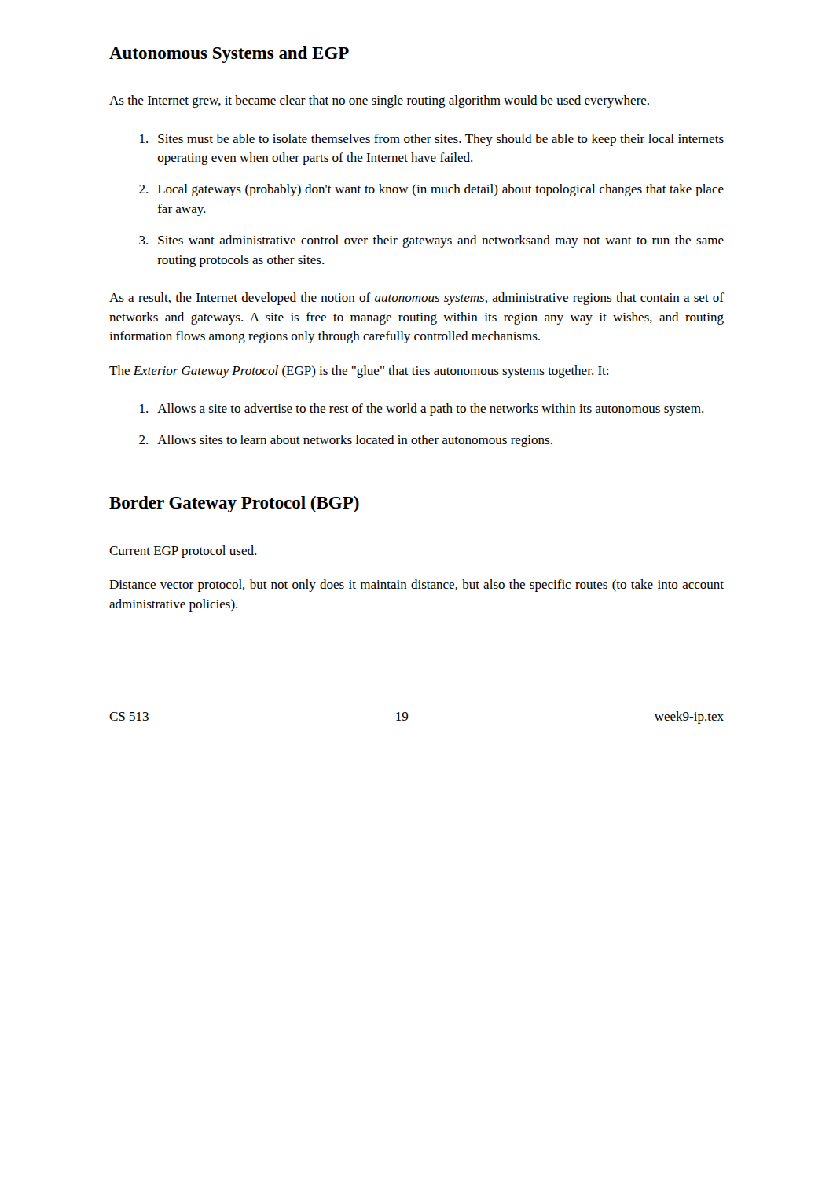Autonomous Systems and EGP
As the Internet grew, it became clear that no one single routing algorithm would be used everywhere.
Sites must be able to isolate themselves from other sites. They should be able to keep their local internets operating even when other parts of the Internet have failed.
Local gateways (probably) don't want to know (in much detail) about topological changes that take place far away.
Sites want administrative control over their gateways and networksand may not want to run the same routing protocols as other sites.
As a result, the Internet developed the notion of autonomous systems, administrative regions that contain a set of networks and gateways. A site is free to manage routing within its region any way it wishes, and routing information flows among regions only through carefully controlled mechanisms.
The Exterior Gateway Protocol (EGP) is the "glue" that ties autonomous systems together. It:
Allows a site to advertise to the rest of the world a path to the networks within its autonomous system.
Allows sites to learn about networks located in other autonomous regions.
Border Gateway Protocol (BGP)
Current EGP protocol used.
Distance vector protocol, but not only does it maintain distance, but also the specific routes (to take into account administrative policies).
CS 513 19 week9-ip.tex